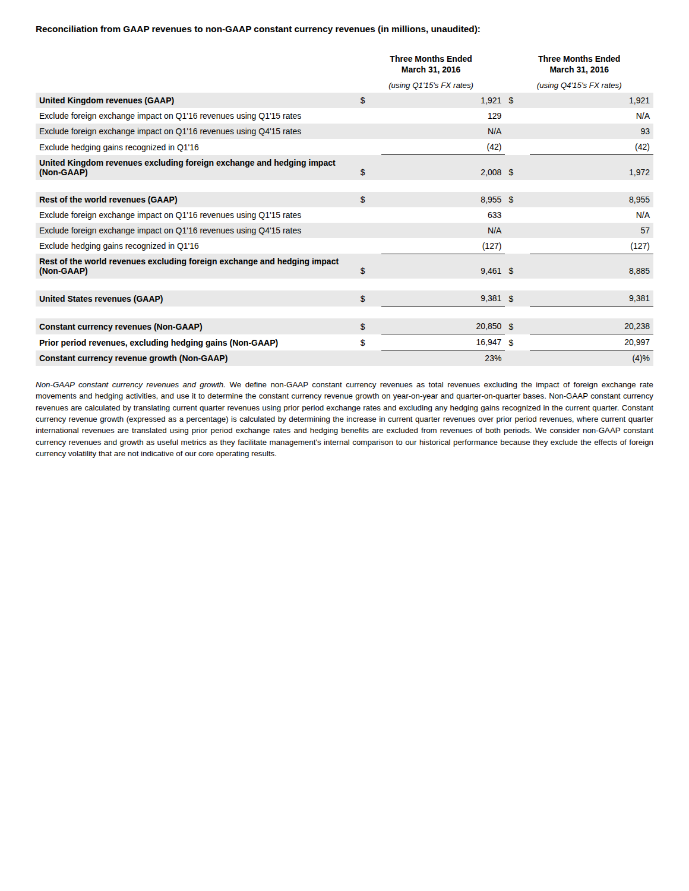Reconciliation from GAAP revenues to non-GAAP constant currency revenues (in millions, unaudited):
| | Three Months Ended March 31, 2016 | Three Months Ended March 31, 2016 |
| --- | --- | --- |
| | (using Q1'15's FX rates) | (using Q4'15's FX rates) |
| United Kingdom revenues (GAAP) | $ | 1,921 | $ | 1,921 |
| Exclude foreign exchange impact on Q1'16 revenues using Q1'15 rates | | 129 | | N/A |
| Exclude foreign exchange impact on Q1'16 revenues using Q4'15 rates | | N/A | | 93 |
| Exclude hedging gains recognized in Q1'16 | | (42) | | (42) |
| United Kingdom revenues excluding foreign exchange and hedging impact (Non-GAAP) | $ | 2,008 | $ | 1,972 |
| Rest of the world revenues (GAAP) | $ | 8,955 | $ | 8,955 |
| Exclude foreign exchange impact on Q1'16 revenues using Q1'15 rates | | 633 | | N/A |
| Exclude foreign exchange impact on Q1'16 revenues using Q4'15 rates | | N/A | | 57 |
| Exclude hedging gains recognized in Q1'16 | | (127) | | (127) |
| Rest of the world revenues excluding foreign exchange and hedging impact (Non-GAAP) | $ | 9,461 | $ | 8,885 |
| United States revenues (GAAP) | $ | 9,381 | $ | 9,381 |
| Constant currency revenues (Non-GAAP) | $ | 20,850 | $ | 20,238 |
| Prior period revenues, excluding hedging gains (Non-GAAP) | $ | 16,947 | $ | 20,997 |
| Constant currency revenue growth (Non-GAAP) | | 23% | | (4)% |
Non-GAAP constant currency revenues and growth. We define non-GAAP constant currency revenues as total revenues excluding the impact of foreign exchange rate movements and hedging activities, and use it to determine the constant currency revenue growth on year-on-year and quarter-on-quarter bases. Non-GAAP constant currency revenues are calculated by translating current quarter revenues using prior period exchange rates and excluding any hedging gains recognized in the current quarter. Constant currency revenue growth (expressed as a percentage) is calculated by determining the increase in current quarter revenues over prior period revenues, where current quarter international revenues are translated using prior period exchange rates and hedging benefits are excluded from revenues of both periods. We consider non-GAAP constant currency revenues and growth as useful metrics as they facilitate management's internal comparison to our historical performance because they exclude the effects of foreign currency volatility that are not indicative of our core operating results.